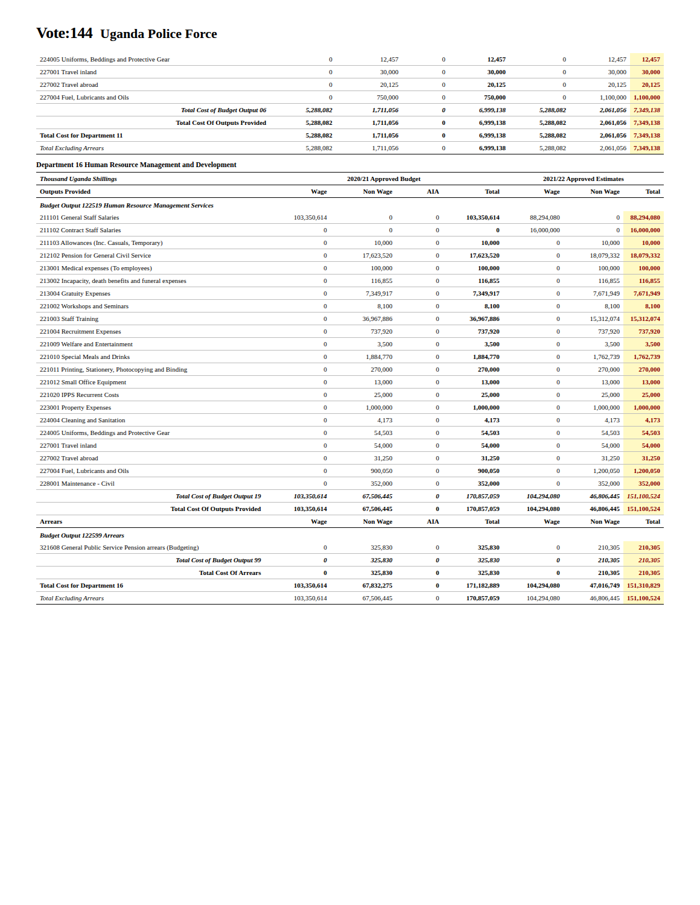Vote:144 Uganda Police Force
| 224005 Uniforms, Beddings and Protective Gear | 0 | 12,457 | 0 | 12,457 | 0 | 12,457 | 12,457 |
| 227001 Travel inland | 0 | 30,000 | 0 | 30,000 | 0 | 30,000 | 30,000 |
| 227002 Travel abroad | 0 | 20,125 | 0 | 20,125 | 0 | 20,125 | 20,125 |
| 227004 Fuel, Lubricants and Oils | 0 | 750,000 | 0 | 750,000 | 0 | 1,100,000 | 1,100,000 |
| Total Cost of Budget Output 06 | 5,288,082 | 1,711,056 | 0 | 6,999,138 | 5,288,082 | 2,061,056 | 7,349,138 |
| Total Cost Of Outputs Provided | 5,288,082 | 1,711,056 | 0 | 6,999,138 | 5,288,082 | 2,061,056 | 7,349,138 |
| Total Cost for Department 11 | 5,288,082 | 1,711,056 | 0 | 6,999,138 | 5,288,082 | 2,061,056 | 7,349,138 |
| Total Excluding Arrears | 5,288,082 | 1,711,056 | 0 | 6,999,138 | 5,288,082 | 2,061,056 | 7,349,138 |
Department 16 Human Resource Management and Development
| Thousand Uganda Shillings | 2020/21 Approved Budget | 2021/22 Approved Estimates |
| Outputs Provided | Wage | Non Wage | AIA | Total | Wage | Non Wage | Total |
| Budget Output 122519 Human Resource Management Services |
| 211101 General Staff Salaries | 103,350,614 | 0 | 0 | 103,350,614 | 88,294,080 | 0 | 88,294,080 |
| 211102 Contract Staff Salaries | 0 | 0 | 0 | 0 | 16,000,000 | 0 | 16,000,000 |
| 211103 Allowances (Inc. Casuals, Temporary) | 0 | 10,000 | 0 | 10,000 | 0 | 10,000 | 10,000 |
| 212102 Pension for General Civil Service | 0 | 17,623,520 | 0 | 17,623,520 | 0 | 18,079,332 | 18,079,332 |
| 213001 Medical expenses (To employees) | 0 | 100,000 | 0 | 100,000 | 0 | 100,000 | 100,000 |
| 213002 Incapacity, death benefits and funeral expenses | 0 | 116,855 | 0 | 116,855 | 0 | 116,855 | 116,855 |
| 213004 Gratuity Expenses | 0 | 7,349,917 | 0 | 7,349,917 | 0 | 7,671,949 | 7,671,949 |
| 221002 Workshops and Seminars | 0 | 8,100 | 0 | 8,100 | 0 | 8,100 | 8,100 |
| 221003 Staff Training | 0 | 36,967,886 | 0 | 36,967,886 | 0 | 15,312,074 | 15,312,074 |
| 221004 Recruitment Expenses | 0 | 737,920 | 0 | 737,920 | 0 | 737,920 | 737,920 |
| 221009 Welfare and Entertainment | 0 | 3,500 | 0 | 3,500 | 0 | 3,500 | 3,500 |
| 221010 Special Meals and Drinks | 0 | 1,884,770 | 0 | 1,884,770 | 0 | 1,762,739 | 1,762,739 |
| 221011 Printing, Stationery, Photocopying and Binding | 0 | 270,000 | 0 | 270,000 | 0 | 270,000 | 270,000 |
| 221012 Small Office Equipment | 0 | 13,000 | 0 | 13,000 | 0 | 13,000 | 13,000 |
| 221020 IPPS Recurrent Costs | 0 | 25,000 | 0 | 25,000 | 0 | 25,000 | 25,000 |
| 223001 Property Expenses | 0 | 1,000,000 | 0 | 1,000,000 | 0 | 1,000,000 | 1,000,000 |
| 224004 Cleaning and Sanitation | 0 | 4,173 | 0 | 4,173 | 0 | 4,173 | 4,173 |
| 224005 Uniforms, Beddings and Protective Gear | 0 | 54,503 | 0 | 54,503 | 0 | 54,503 | 54,503 |
| 227001 Travel inland | 0 | 54,000 | 0 | 54,000 | 0 | 54,000 | 54,000 |
| 227002 Travel abroad | 0 | 31,250 | 0 | 31,250 | 0 | 31,250 | 31,250 |
| 227004 Fuel, Lubricants and Oils | 0 | 900,050 | 0 | 900,050 | 0 | 1,200,050 | 1,200,050 |
| 228001 Maintenance - Civil | 0 | 352,000 | 0 | 352,000 | 0 | 352,000 | 352,000 |
| Total Cost of Budget Output 19 | 103,350,614 | 67,506,445 | 0 | 170,857,059 | 104,294,080 | 46,806,445 | 151,100,524 |
| Total Cost Of Outputs Provided | 103,350,614 | 67,506,445 | 0 | 170,857,059 | 104,294,080 | 46,806,445 | 151,100,524 |
| Arrears | Wage | Non Wage | AIA | Total | Wage | Non Wage | Total |
| Budget Output 122599 Arrears |
| 321608 General Public Service Pension arrears (Budgeting) | 0 | 325,830 | 0 | 325,830 | 0 | 210,305 | 210,305 |
| Total Cost of Budget Output 99 | 0 | 325,830 | 0 | 325,830 | 0 | 210,305 | 210,305 |
| Total Cost Of Arrears | 0 | 325,830 | 0 | 325,830 | 0 | 210,305 | 210,305 |
| Total Cost for Department 16 | 103,350,614 | 67,832,275 | 0 | 171,182,889 | 104,294,080 | 47,016,749 | 151,310,829 |
| Total Excluding Arrears | 103,350,614 | 67,506,445 | 0 | 170,857,059 | 104,294,080 | 46,806,445 | 151,100,524 |